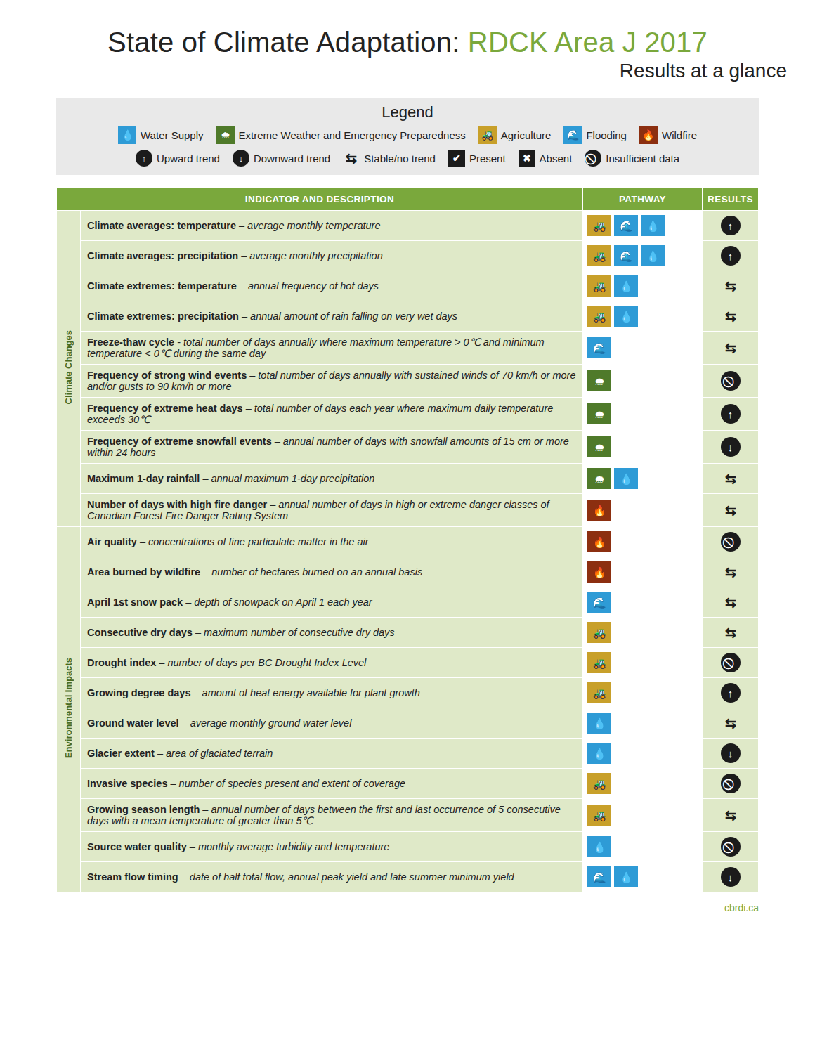State of Climate Adaptation: RDCK Area J 2017
Results at a glance
Legend
💧Water Supply 🌧Extreme Weather and Emergency Preparedness 🚜Agriculture 🌊Flooding 🔥Wildfire
↑Upward trend ↓Downward trend ⇆Stable/no trend ✔Present ✖Absent ⃠Insufficient data
| INDICATOR AND DESCRIPTION | PATHWAY | RESULTS |
| --- | --- | --- |
| Climate Changes | Climate averages: temperature – average monthly temperature | 🚜 🌊 💧 | ↑ |
| Climate averages: precipitation – average monthly precipitation | 🚜 🌊 💧 | ↑ |
| Climate extremes: temperature – annual frequency of hot days | 🚜 💧 | ⇆ |
| Climate extremes: precipitation – annual amount of rain falling on very wet days | 🚜 💧 | ⇆ |
| Freeze-thaw cycle - total number of days annually where maximum temperature > 0℃ and minimum temperature < 0℃ during the same day | 🌊 | ⇆ |
| Frequency of strong wind events – total number of days annually with sustained winds of 70 km/h or more and/or gusts to 90 km/h or more | 🌧 | ⃠ |
| Frequency of extreme heat days – total number of days each year where maximum daily temperature exceeds 30℃ | 🌧 | ↑ |
| Frequency of extreme snowfall events – annual number of days with snowfall amounts of 15 cm or more within 24 hours | 🌧 | ↓ |
| Maximum 1-day rainfall – annual maximum 1-day precipitation | 🌧 💧 | ⇆ |
| Number of days with high fire danger – annual number of days in high or extreme danger classes of Canadian Forest Fire Danger Rating System | 🔥 | ⇆ |
| Environmental Impacts | Air quality – concentrations of fine particulate matter in the air | 🔥 | ⃠ |
| Area burned by wildfire – number of hectares burned on an annual basis | 🔥 | ⇆ |
| April 1st snow pack – depth of snowpack on April 1 each year | 🌊 | ⇆ |
| Consecutive dry days – maximum number of consecutive dry days | 🚜 | ⇆ |
| Drought index – number of days per BC Drought Index Level | 🚜 | ⃠ |
| Growing degree days – amount of heat energy available for plant growth | 🚜 | ↑ |
| Ground water level – average monthly ground water level | 💧 | ⇆ |
| Glacier extent – area of glaciated terrain | 💧 | ↓ |
| Invasive species – number of species present and extent of coverage | 🚜 | ⃠ |
| Growing season length – annual number of days between the first and last occurrence of 5 consecutive days with a mean temperature of greater than 5℃ | 🚜 | ⇆ |
| Source water quality – monthly average turbidity and temperature | 💧 | ⃠ |
| Stream flow timing – date of half total flow, annual peak yield and late summer minimum yield | 🌊 💧 | ↓ |
cbrdi.ca